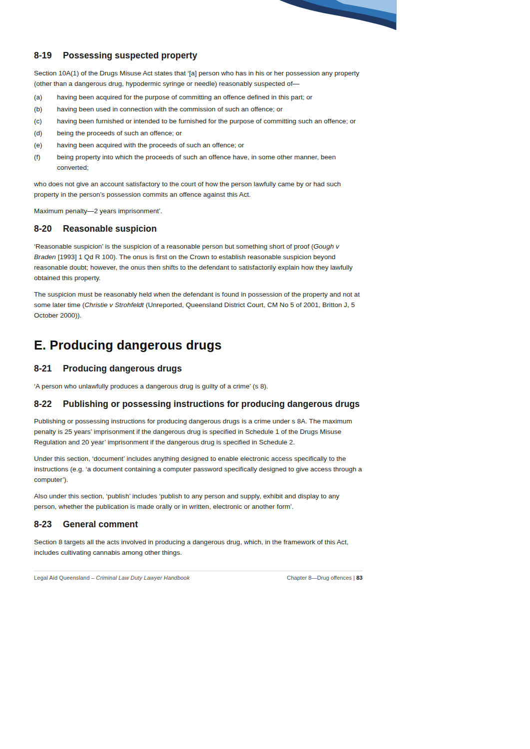8-19 Possessing suspected property
Section 10A(1) of the Drugs Misuse Act states that ‘[a] person who has in his or her possession any property (other than a dangerous drug, hypodermic syringe or needle) reasonably suspected of—
(a) having been acquired for the purpose of committing an offence defined in this part; or
(b) having been used in connection with the commission of such an offence; or
(c) having been furnished or intended to be furnished for the purpose of committing such an offence; or
(d) being the proceeds of such an offence; or
(e) having been acquired with the proceeds of such an offence; or
(f) being property into which the proceeds of such an offence have, in some other manner, been converted;
who does not give an account satisfactory to the court of how the person lawfully came by or had such property in the person’s possession commits an offence against this Act.
Maximum penalty—2 years imprisonment’.
8-20 Reasonable suspicion
‘Reasonable suspicion’ is the suspicion of a reasonable person but something short of proof (Gough v Braden [1993] 1 Qd R 100). The onus is first on the Crown to establish reasonable suspicion beyond reasonable doubt; however, the onus then shifts to the defendant to satisfactorily explain how they lawfully obtained this property.
The suspicion must be reasonably held when the defendant is found in possession of the property and not at some later time (Christie v Strohfeldt (Unreported, Queensland District Court, CM No 5 of 2001, Britton J, 5 October 2000)).
E. Producing dangerous drugs
8-21 Producing dangerous drugs
‘A person who unlawfully produces a dangerous drug is guilty of a crime’ (s 8).
8-22 Publishing or possessing instructions for producing dangerous drugs
Publishing or possessing instructions for producing dangerous drugs is a crime under s 8A. The maximum penalty is 25 years’ imprisonment if the dangerous drug is specified in Schedule 1 of the Drugs Misuse Regulation and 20 year’ imprisonment if the dangerous drug is specified in Schedule 2.
Under this section, ‘document’ includes anything designed to enable electronic access specifically to the instructions (e.g. ‘a document containing a computer password specifically designed to give access through a computer’).
Also under this section, ‘publish’ includes ‘publish to any person and supply, exhibit and display to any person, whether the publication is made orally or in written, electronic or another form’.
8-23 General comment
Section 8 targets all the acts involved in producing a dangerous drug, which, in the framework of this Act, includes cultivating cannabis among other things.
Legal Aid Queensland – Criminal Law Duty Lawyer Handbook
Chapter 8—Drug offences | 83